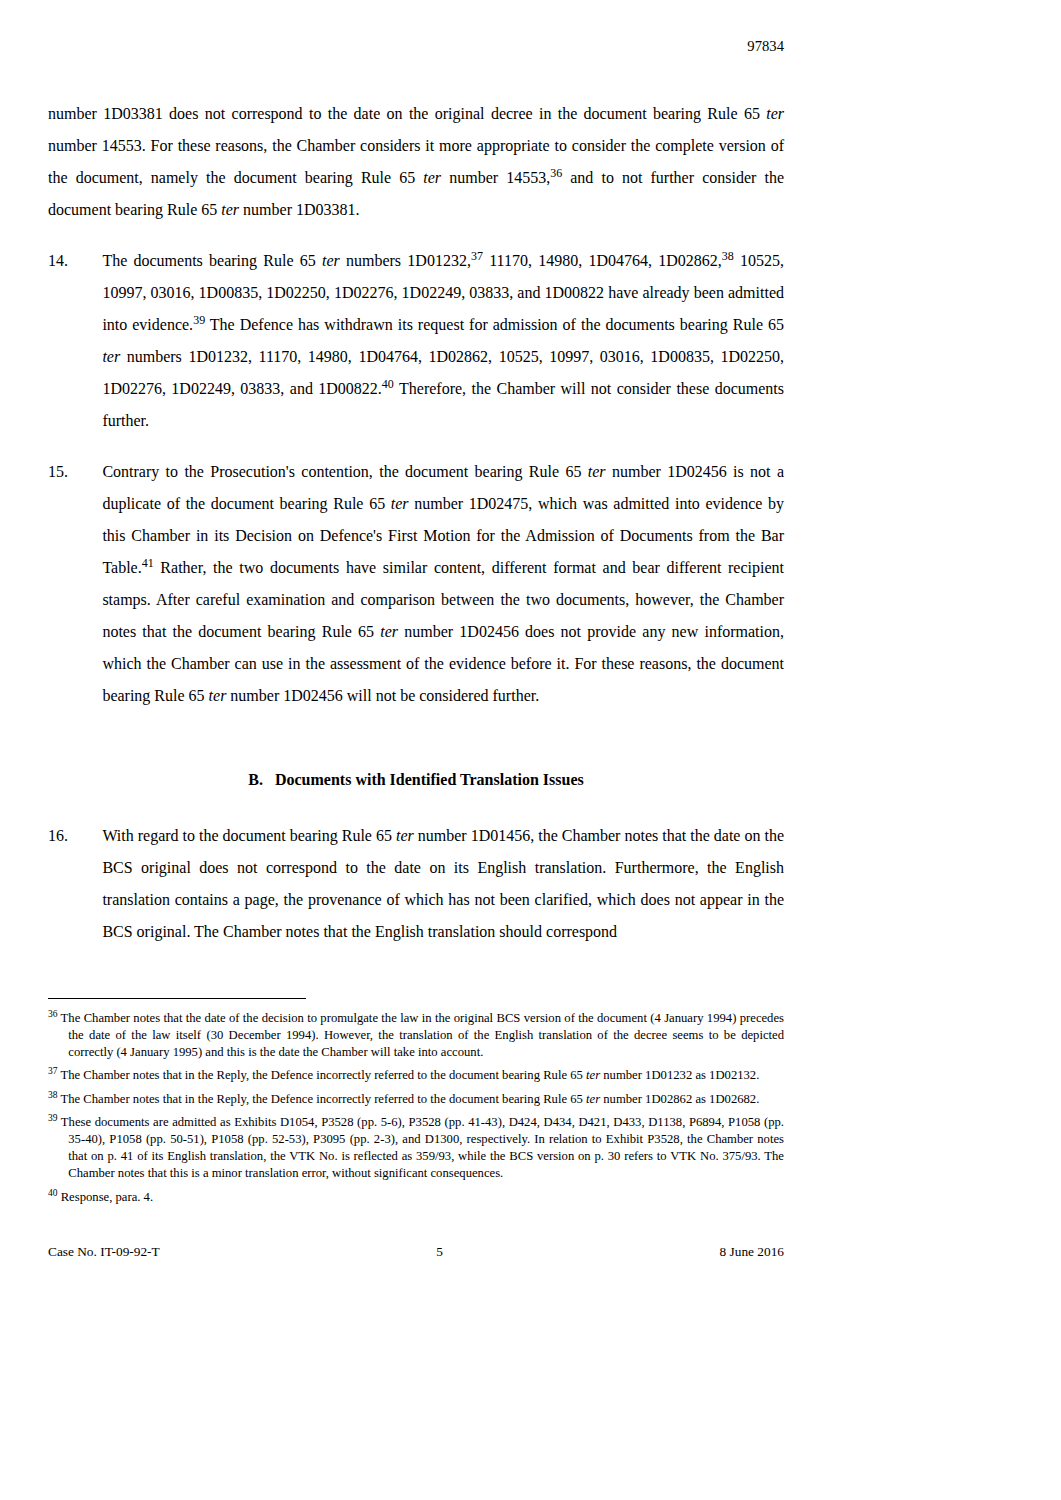97834
number 1D03381 does not correspond to the date on the original decree in the document bearing Rule 65 ter number 14553. For these reasons, the Chamber considers it more appropriate to consider the complete version of the document, namely the document bearing Rule 65 ter number 14553,36 and to not further consider the document bearing Rule 65 ter number 1D03381.
14.
The documents bearing Rule 65 ter numbers 1D01232,37 11170, 14980, 1D04764, 1D02862,38 10525, 10997, 03016, 1D00835, 1D02250, 1D02276, 1D02249, 03833, and 1D00822 have already been admitted into evidence.39 The Defence has withdrawn its request for admission of the documents bearing Rule 65 ter numbers 1D01232, 11170, 14980, 1D04764, 1D02862, 10525, 10997, 03016, 1D00835, 1D02250, 1D02276, 1D02249, 03833, and 1D00822.40 Therefore, the Chamber will not consider these documents further.
15.
Contrary to the Prosecution's contention, the document bearing Rule 65 ter number 1D02456 is not a duplicate of the document bearing Rule 65 ter number 1D02475, which was admitted into evidence by this Chamber in its Decision on Defence's First Motion for the Admission of Documents from the Bar Table.41 Rather, the two documents have similar content, different format and bear different recipient stamps. After careful examination and comparison between the two documents, however, the Chamber notes that the document bearing Rule 65 ter number 1D02456 does not provide any new information, which the Chamber can use in the assessment of the evidence before it. For these reasons, the document bearing Rule 65 ter number 1D02456 will not be considered further.
B. Documents with Identified Translation Issues
16.
With regard to the document bearing Rule 65 ter number 1D01456, the Chamber notes that the date on the BCS original does not correspond to the date on its English translation. Furthermore, the English translation contains a page, the provenance of which has not been clarified, which does not appear in the BCS original. The Chamber notes that the English translation should correspond
36 The Chamber notes that the date of the decision to promulgate the law in the original BCS version of the document (4 January 1994) precedes the date of the law itself (30 December 1994). However, the translation of the English translation of the decree seems to be depicted correctly (4 January 1995) and this is the date the Chamber will take into account.
37 The Chamber notes that in the Reply, the Defence incorrectly referred to the document bearing Rule 65 ter number 1D01232 as 1D02132.
38 The Chamber notes that in the Reply, the Defence incorrectly referred to the document bearing Rule 65 ter number 1D02862 as 1D02682.
39 These documents are admitted as Exhibits D1054, P3528 (pp. 5-6), P3528 (pp. 41-43), D424, D434, D421, D433, D1138, P6894, P1058 (pp. 35-40), P1058 (pp. 50-51), P1058 (pp. 52-53), P3095 (pp. 2-3), and D1300, respectively. In relation to Exhibit P3528, the Chamber notes that on p. 41 of its English translation, the VTK No. is reflected as 359/93, while the BCS version on p. 30 refers to VTK No. 375/93. The Chamber notes that this is a minor translation error, without significant consequences.
40 Response, para. 4.
Case No. IT-09-92-T
5
8 June 2016